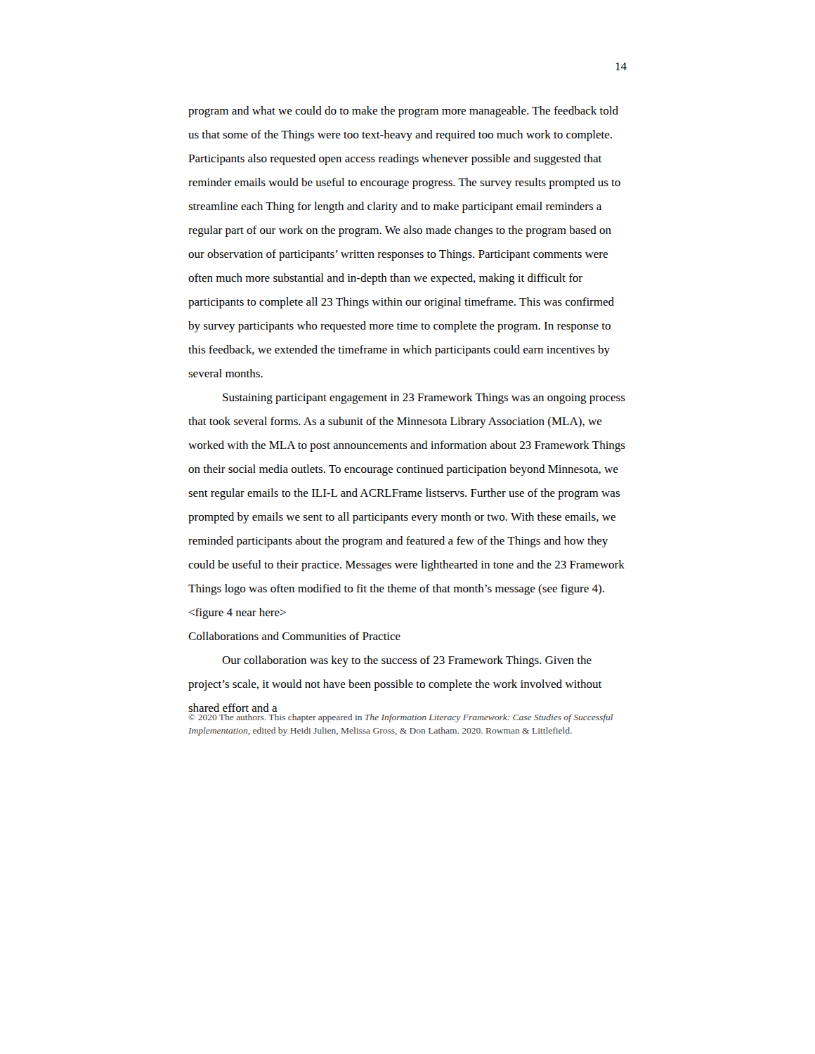14
program and what we could do to make the program more manageable. The feedback told us that some of the Things were too text-heavy and required too much work to complete. Participants also requested open access readings whenever possible and suggested that reminder emails would be useful to encourage progress. The survey results prompted us to streamline each Thing for length and clarity and to make participant email reminders a regular part of our work on the program. We also made changes to the program based on our observation of participants’ written responses to Things. Participant comments were often much more substantial and in-depth than we expected, making it difficult for participants to complete all 23 Things within our original timeframe. This was confirmed by survey participants who requested more time to complete the program. In response to this feedback, we extended the timeframe in which participants could earn incentives by several months.
Sustaining participant engagement in 23 Framework Things was an ongoing process that took several forms. As a subunit of the Minnesota Library Association (MLA), we worked with the MLA to post announcements and information about 23 Framework Things on their social media outlets. To encourage continued participation beyond Minnesota, we sent regular emails to the ILI-L and ACRLFrame listservs. Further use of the program was prompted by emails we sent to all participants every month or two. With these emails, we reminded participants about the program and featured a few of the Things and how they could be useful to their practice. Messages were lighthearted in tone and the 23 Framework Things logo was often modified to fit the theme of that month’s message (see figure 4).<figure 4 near here>
Collaborations and Communities of Practice
Our collaboration was key to the success of 23 Framework Things. Given the project’s scale, it would not have been possible to complete the work involved without shared effort and a
© 2020 The authors. This chapter appeared in The Information Literacy Framework: Case Studies of Successful Implementation, edited by Heidi Julien, Melissa Gross, & Don Latham. 2020. Rowman & Littlefield.